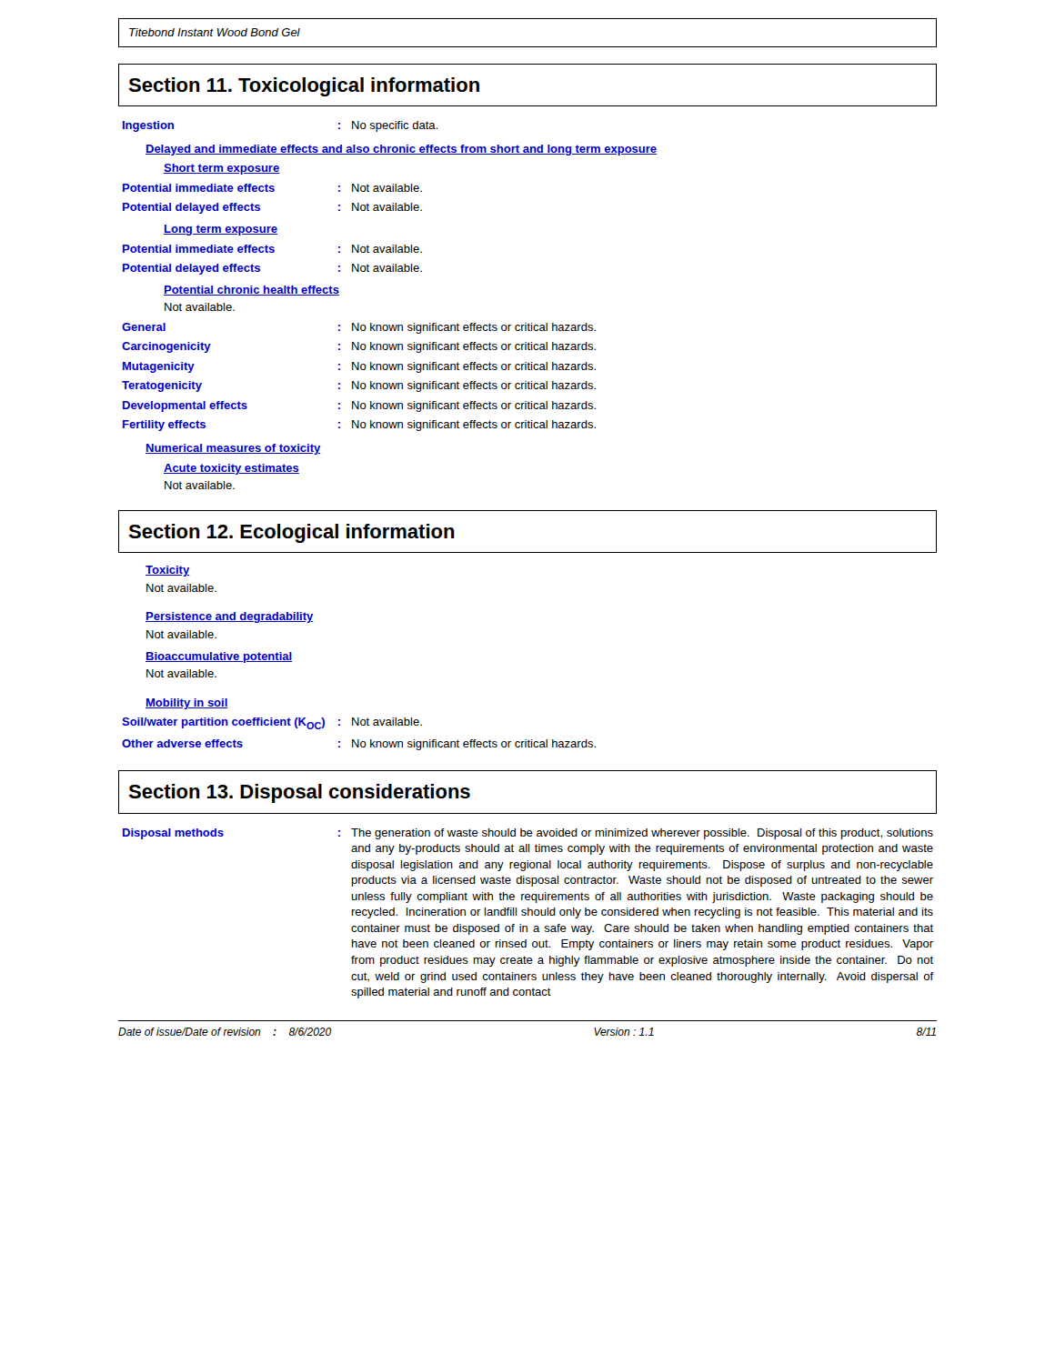Titebond Instant Wood Bond Gel
Section 11. Toxicological information
| Ingestion | : | No specific data. |
Delayed and immediate effects and also chronic effects from short and long term exposure
Short term exposure
| Potential immediate effects | : | Not available. |
| Potential delayed effects | : | Not available. |
Long term exposure
| Potential immediate effects | : | Not available. |
| Potential delayed effects | : | Not available. |
Potential chronic health effects
Not available.
| General | : | No known significant effects or critical hazards. |
| Carcinogenicity | : | No known significant effects or critical hazards. |
| Mutagenicity | : | No known significant effects or critical hazards. |
| Teratogenicity | : | No known significant effects or critical hazards. |
| Developmental effects | : | No known significant effects or critical hazards. |
| Fertility effects | : | No known significant effects or critical hazards. |
Numerical measures of toxicity
Acute toxicity estimates
Not available.
Section 12. Ecological information
Toxicity
Not available.
Persistence and degradability
Not available.
Bioaccumulative potential
Not available.
Mobility in soil
| Soil/water partition coefficient (K OC ) | : | Not available. |
| Other adverse effects | : | No known significant effects or critical hazards. |
Section 13. Disposal considerations
| Disposal methods | : | The generation of waste should be avoided or minimized wherever possible. Disposal of this product, solutions and any by-products should at all times comply with the requirements of environmental protection and waste disposal legislation and any regional local authority requirements. Dispose of surplus and non-recyclable products via a licensed waste disposal contractor. Waste should not be disposed of untreated to the sewer unless fully compliant with the requirements of all authorities with jurisdiction. Waste packaging should be recycled. Incineration or landfill should only be considered when recycling is not feasible. This material and its container must be disposed of in a safe way. Care should be taken when handling emptied containers that have not been cleaned or rinsed out. Empty containers or liners may retain some product residues. Vapor from product residues may create a highly flammable or explosive atmosphere inside the container. Do not cut, weld or grind used containers unless they have been cleaned thoroughly internally. Avoid dispersal of spilled material and runoff and contact |
Date of issue/Date of revision : 8/6/2020 Version : 1.1 8/11